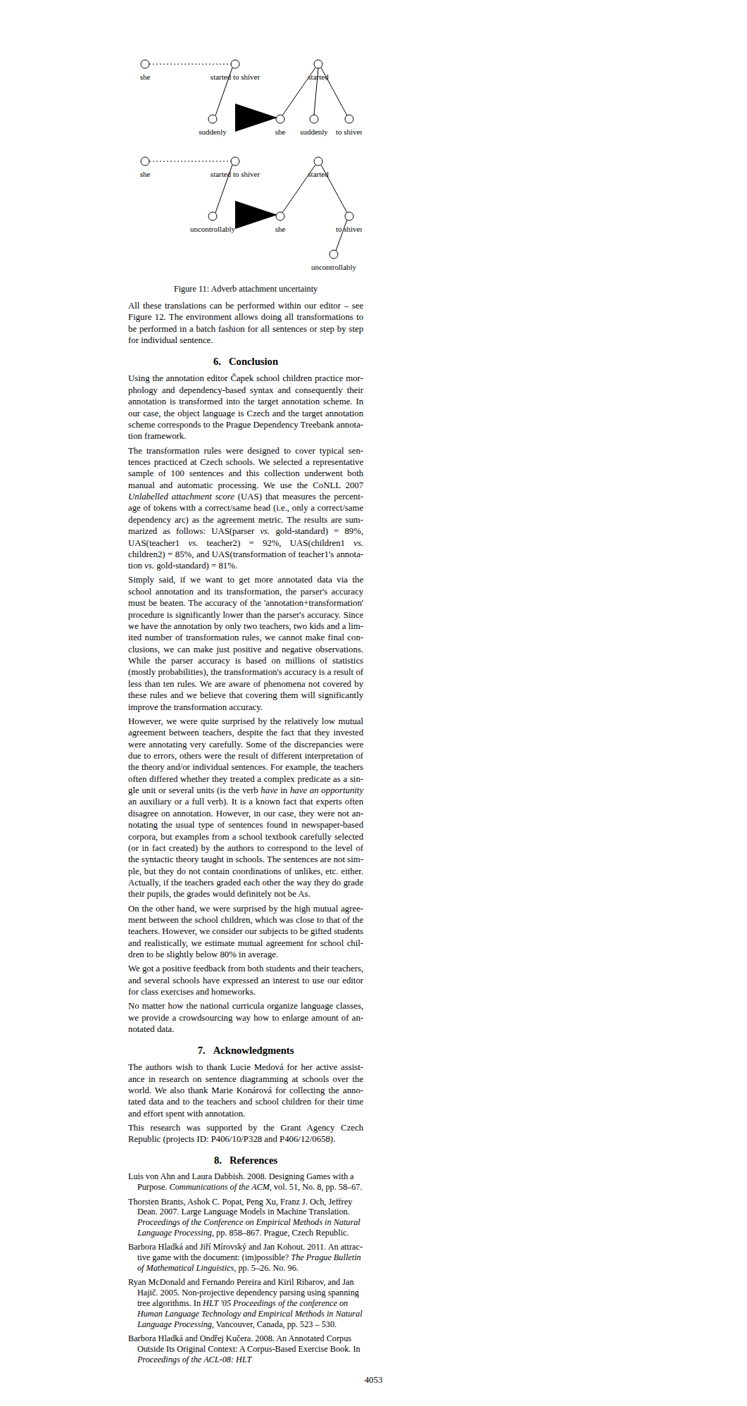left tree: she started to shiver she started to shiver suddenly started she suddenly to shiver she started to shiver uncontrollably started she to shiver uncontrollably
Figure 11: Adverb attachment uncertainty
All these translations can be performed within our editor – see Figure 12. The environment allows doing all transformations to be performed in a batch fashion for all sentences or step by step for individual sentence.
6. Conclusion
Using the annotation editor Čapek school children practice morphology and dependency-based syntax and consequently their annotation is transformed into the target annotation scheme. In our case, the object language is Czech and the target annotation scheme corresponds to the Prague Dependency Treebank annotation framework.
The transformation rules were designed to cover typical sentences practiced at Czech schools. We selected a representative sample of 100 sentences and this collection underwent both manual and automatic processing. We use the CoNLL 2007 Unlabelled attachment score (UAS) that measures the percentage of tokens with a correct/same head (i.e., only a correct/same dependency arc) as the agreement metric. The results are summarized as follows: UAS(parser vs. gold-standard) = 89%, UAS(teacher1 vs. teacher2) = 92%, UAS(children1 vs. children2) = 85%, and UAS(transformation of teacher1's annotation vs. gold-standard) = 81%.
Simply said, if we want to get more annotated data via the school annotation and its transformation, the parser's accuracy must be beaten. The accuracy of the 'annotation+transformation' procedure is significantly lower than the parser's accuracy. Since we have the annotation by only two teachers, two kids and a limited number of transformation rules, we cannot make final conclusions, we can make just positive and negative observations. While the parser accuracy is based on millions of statistics (mostly probabilities), the transformation's accuracy is a result of less than ten rules. We are aware of phenomena not covered by these rules and we believe that covering them will significantly improve the transformation accuracy.
However, we were quite surprised by the relatively low mutual agreement between teachers, despite the fact that they invested were annotating very carefully. Some of the discrepancies were due to errors, others were the result of different interpretation of the theory and/or individual sentences. For example, the teachers often differed whether they treated a complex predicate as a single unit or several units (is the verb have in have an opportunity an auxiliary or a full verb). It is a known fact that experts often disagree on annotation. However, in our case, they were not annotating the usual type of sentences found in newspaper-based corpora, but examples from a school textbook carefully selected (or in fact created) by the authors to correspond to the level of the syntactic theory taught in schools. The sentences are not simple, but they do not contain coordinations of unlikes, etc. either. Actually, if the teachers graded each other the way they do grade their pupils, the grades would definitely not be As.
On the other hand, we were surprised by the high mutual agreement between the school children, which was close to that of the teachers. However, we consider our subjects to be gifted students and realistically, we estimate mutual agreement for school children to be slightly below 80% in average.
We got a positive feedback from both students and their teachers, and several schools have expressed an interest to use our editor for class exercises and homeworks.
No matter how the national curricula organize language classes, we provide a crowdsourcing way how to enlarge amount of annotated data.
7. Acknowledgments
The authors wish to thank Lucie Medová for her active assistance in research on sentence diagramming at schools over the world. We also thank Marie Konárová for collecting the annotated data and to the teachers and school children for their time and effort spent with annotation.
This research was supported by the Grant Agency Czech Republic (projects ID: P406/10/P328 and P406/12/0658).
8. References
Luis von Ahn and Laura Dabbish. 2008. Designing Games with a Purpose. Communications of the ACM, vol. 51, No. 8, pp. 58–67.
Thorsten Brants, Ashok C. Popat, Peng Xu, Franz J. Och, Jeffrey Dean. 2007. Large Language Models in Machine Translation. Proceedings of the Conference on Empirical Methods in Natural Language Processing, pp. 858–867. Prague, Czech Republic.
Barbora Hladká and Jiří Mírovský and Jan Kohout. 2011. An attractive game with the document: (im)possible? The Prague Bulletin of Mathematical Linguistics, pp. 5–26. No. 96.
Ryan McDonald and Fernando Pereira and Kiril Ribarov, and Jan Hajič. 2005. Non-projective dependency parsing using spanning tree algorithms. In HLT '05 Proceedings of the conference on Human Language Technology and Empirical Methods in Natural Language Processing, Vancouver, Canada, pp. 523 – 530.
Barbora Hladká and Ondřej Kučera. 2008. An Annotated Corpus Outside Its Original Context: A Corpus-Based Exercise Book. In Proceedings of the ACL-08: HLT
4053